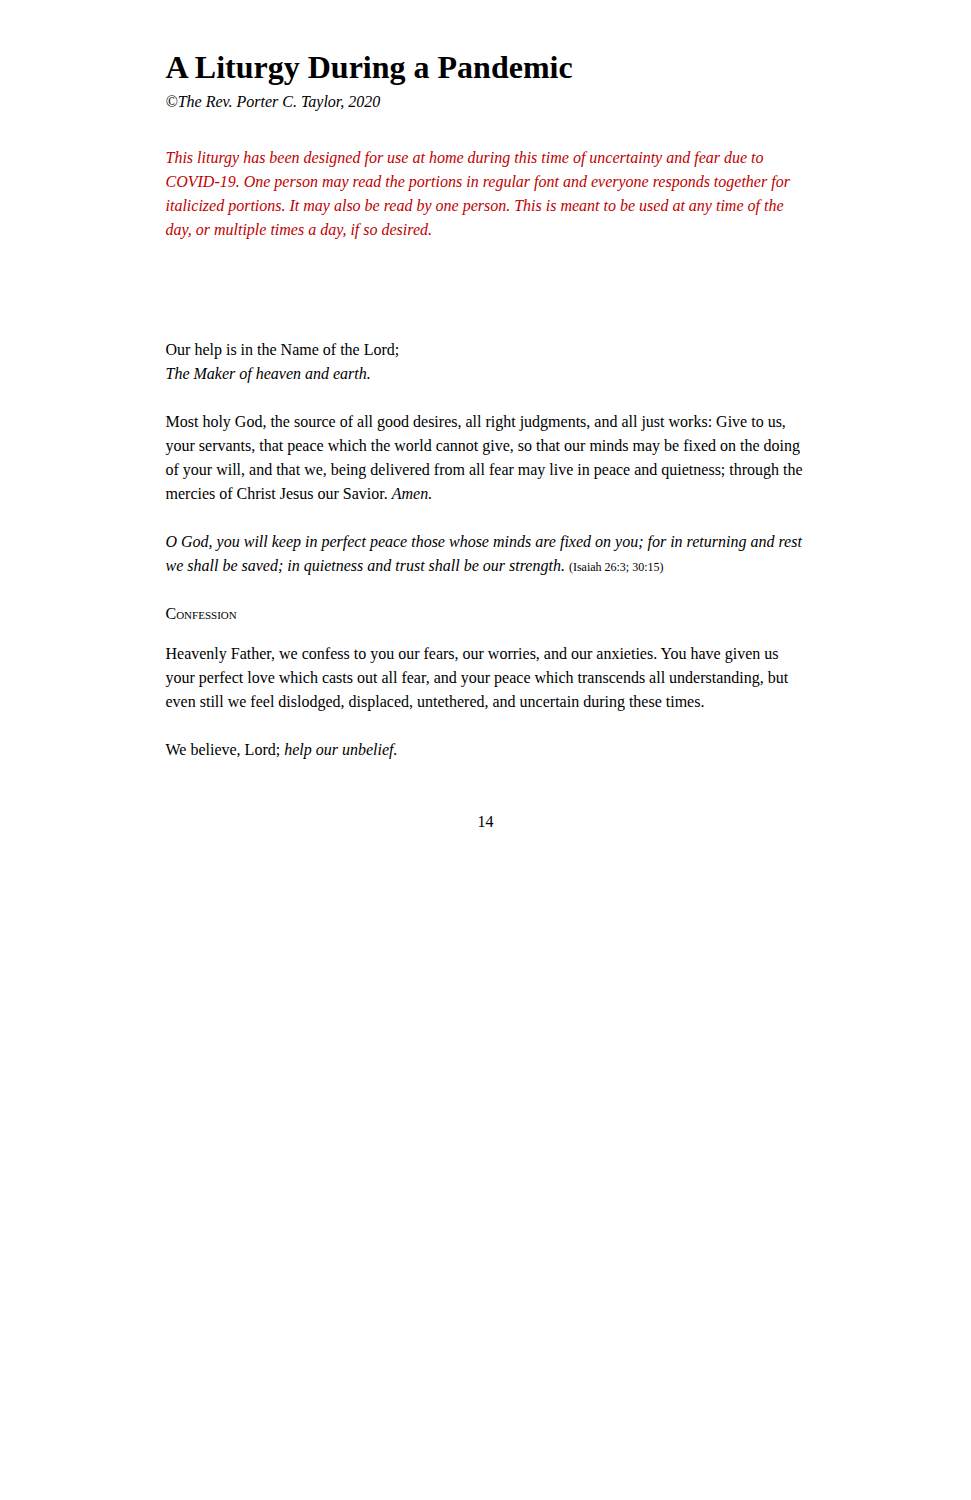A Liturgy During a Pandemic
©The Rev. Porter C. Taylor, 2020
This liturgy has been designed for use at home during this time of uncertainty and fear due to COVID-19. One person may read the portions in regular font and everyone responds together for italicized portions. It may also be read by one person. This is meant to be used at any time of the day, or multiple times a day, if so desired.
Our help is in the Name of the Lord;
The Maker of heaven and earth.
Most holy God, the source of all good desires, all right judgments, and all just works: Give to us, your servants, that peace which the world cannot give, so that our minds may be fixed on the doing of your will, and that we, being delivered from all fear may live in peace and quietness; through the mercies of Christ Jesus our Savior. Amen.
O God, you will keep in perfect peace those whose minds are fixed on you; for in returning and rest we shall be saved; in quietness and trust shall be our strength. (Isaiah 26:3; 30:15)
Confession
Heavenly Father, we confess to you our fears, our worries, and our anxieties. You have given us your perfect love which casts out all fear, and your peace which transcends all understanding, but even still we feel dislodged, displaced, untethered, and uncertain during these times.
We believe, Lord; help our unbelief.
14